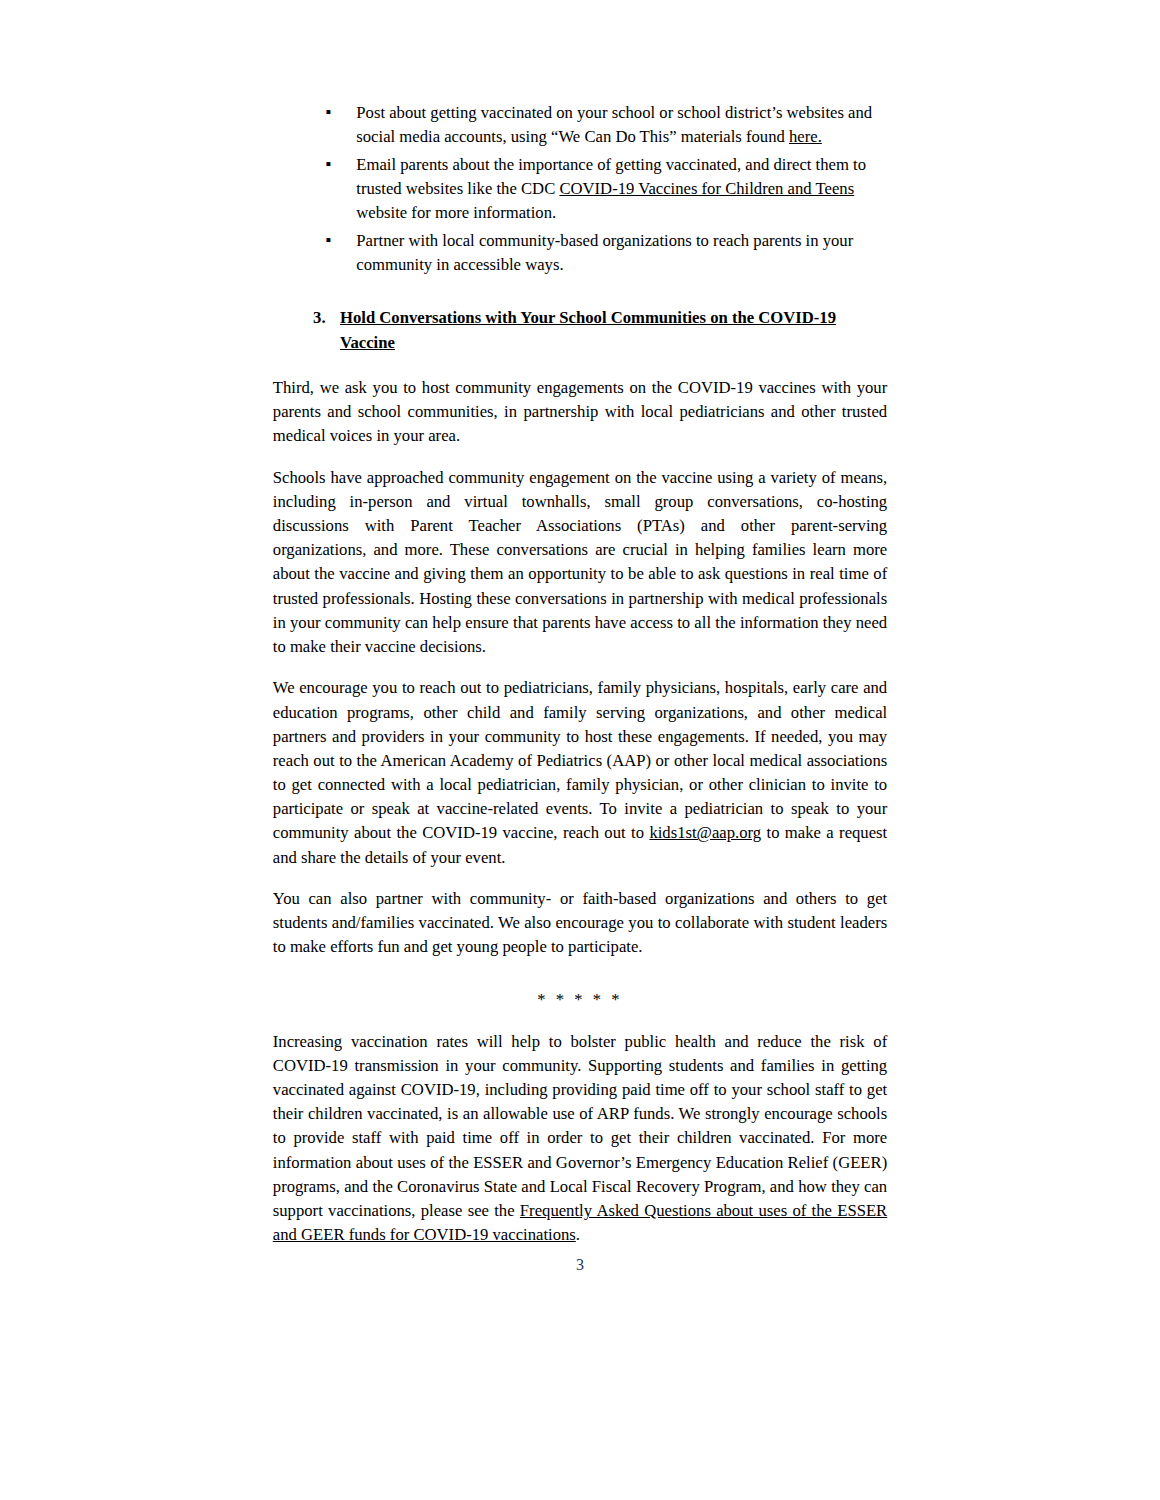Post about getting vaccinated on your school or school district’s websites and social media accounts, using “We Can Do This” materials found here.
Email parents about the importance of getting vaccinated, and direct them to trusted websites like the CDC COVID-19 Vaccines for Children and Teens website for more information.
Partner with local community-based organizations to reach parents in your community in accessible ways.
Hold Conversations with Your School Communities on the COVID-19 Vaccine
Third, we ask you to host community engagements on the COVID-19 vaccines with your parents and school communities, in partnership with local pediatricians and other trusted medical voices in your area.
Schools have approached community engagement on the vaccine using a variety of means, including in-person and virtual townhalls, small group conversations, co-hosting discussions with Parent Teacher Associations (PTAs) and other parent-serving organizations, and more. These conversations are crucial in helping families learn more about the vaccine and giving them an opportunity to be able to ask questions in real time of trusted professionals. Hosting these conversations in partnership with medical professionals in your community can help ensure that parents have access to all the information they need to make their vaccine decisions.
We encourage you to reach out to pediatricians, family physicians, hospitals, early care and education programs, other child and family serving organizations, and other medical partners and providers in your community to host these engagements. If needed, you may reach out to the American Academy of Pediatrics (AAP) or other local medical associations to get connected with a local pediatrician, family physician, or other clinician to invite to participate or speak at vaccine-related events. To invite a pediatrician to speak to your community about the COVID-19 vaccine, reach out to kids1st@aap.org to make a request and share the details of your event.
You can also partner with community- or faith-based organizations and others to get students and/families vaccinated. We also encourage you to collaborate with student leaders to make efforts fun and get young people to participate.
* * * * *
Increasing vaccination rates will help to bolster public health and reduce the risk of COVID-19 transmission in your community. Supporting students and families in getting vaccinated against COVID-19, including providing paid time off to your school staff to get their children vaccinated, is an allowable use of ARP funds. We strongly encourage schools to provide staff with paid time off in order to get their children vaccinated. For more information about uses of the ESSER and Governor’s Emergency Education Relief (GEER) programs, and the Coronavirus State and Local Fiscal Recovery Program, and how they can support vaccinations, please see the Frequently Asked Questions about uses of the ESSER and GEER funds for COVID-19 vaccinations.
3